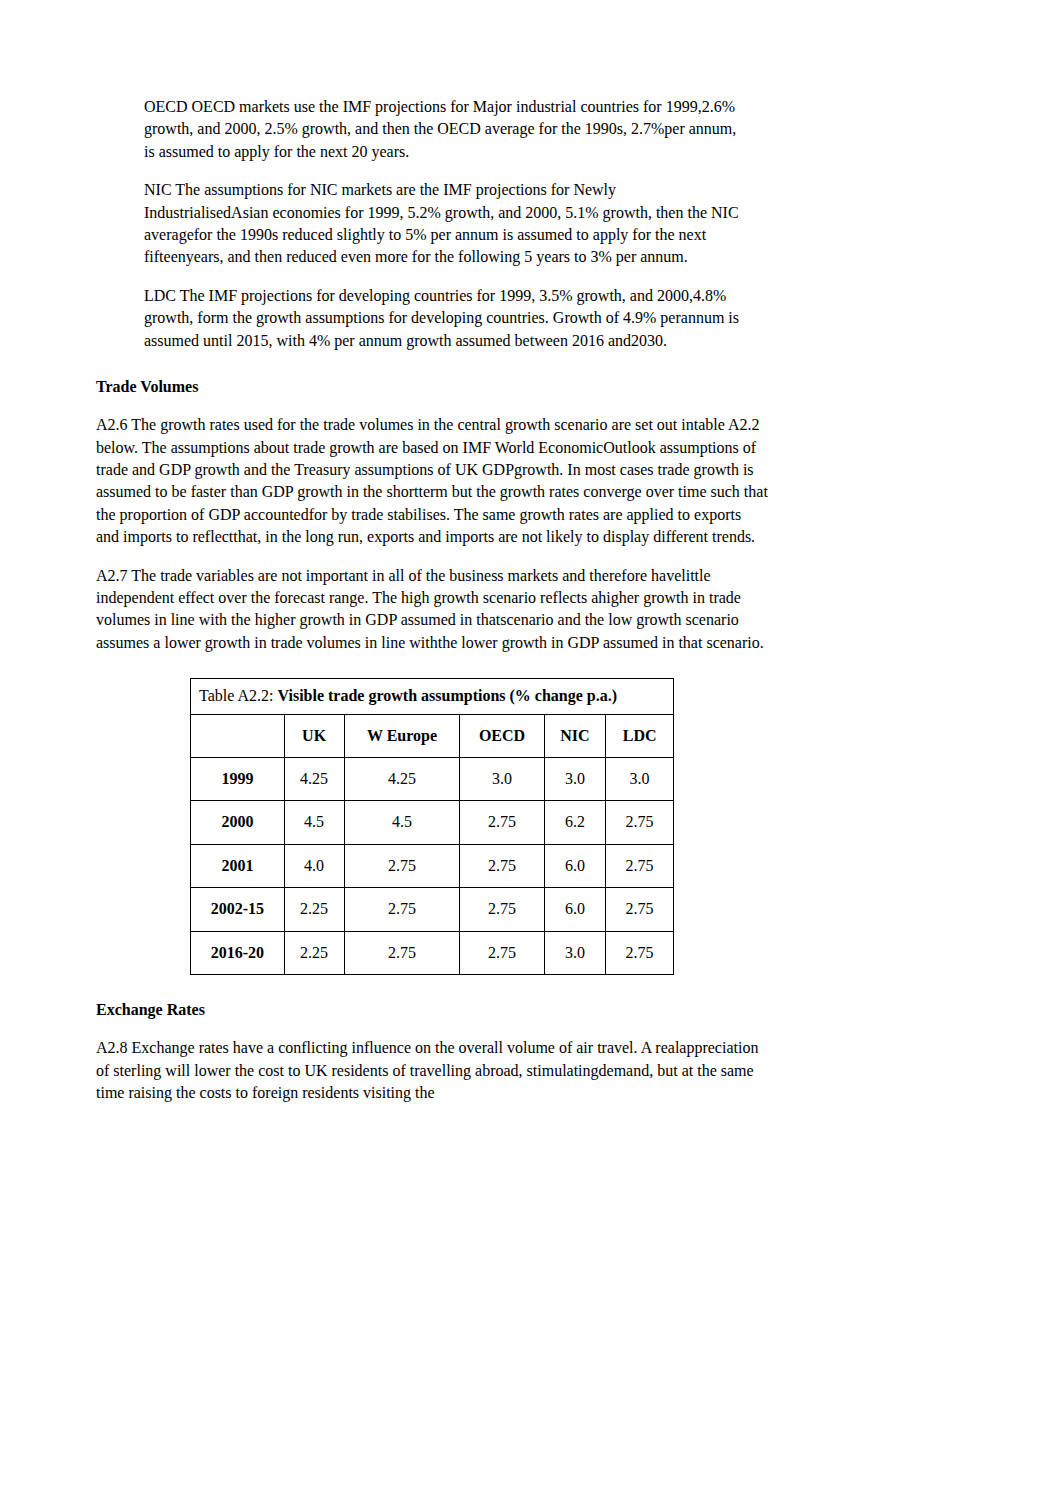OECD OECD markets use the IMF projections for Major industrial countries for 1999,2.6% growth, and 2000, 2.5% growth, and then the OECD average for the 1990s, 2.7%per annum, is assumed to apply for the next 20 years.
NIC The assumptions for NIC markets are the IMF projections for Newly IndustrialisedAsian economies for 1999, 5.2% growth, and 2000, 5.1% growth, then the NIC averagefor the 1990s reduced slightly to 5% per annum is assumed to apply for the next fifteenyears, and then reduced even more for the following 5 years to 3% per annum.
LDC The IMF projections for developing countries for 1999, 3.5% growth, and 2000,4.8% growth, form the growth assumptions for developing countries. Growth of 4.9% perannum is assumed until 2015, with 4% per annum growth assumed between 2016 and2030.
Trade Volumes
A2.6 The growth rates used for the trade volumes in the central growth scenario are set out intable A2.2 below. The assumptions about trade growth are based on IMF World EconomicOutlook assumptions of trade and GDP growth and the Treasury assumptions of UK GDPgrowth. In most cases trade growth is assumed to be faster than GDP growth in the shortterm but the growth rates converge over time such that the proportion of GDP accountedfor by trade stabilises. The same growth rates are applied to exports and imports to reflectthat, in the long run, exports and imports are not likely to display different trends.
A2.7 The trade variables are not important in all of the business markets and therefore havelittle independent effect over the forecast range. The high growth scenario reflects ahigher growth in trade volumes in line with the higher growth in GDP assumed in thatscenario and the low growth scenario assumes a lower growth in trade volumes in line withthe lower growth in GDP assumed in that scenario.
Table A2.2: Visible trade growth assumptions (% change p.a.)
| | UK | W Europe | OECD | NIC | LDC |
| --- | --- | --- | --- | --- | --- |
| 1999 | 4.25 | 4.25 | 3.0 | 3.0 | 3.0 |
| 2000 | 4.5 | 4.5 | 2.75 | 6.2 | 2.75 |
| 2001 | 4.0 | 2.75 | 2.75 | 6.0 | 2.75 |
| 2002-15 | 2.25 | 2.75 | 2.75 | 6.0 | 2.75 |
| 2016-20 | 2.25 | 2.75 | 2.75 | 3.0 | 2.75 |
Exchange Rates
A2.8 Exchange rates have a conflicting influence on the overall volume of air travel. A realappreciation of sterling will lower the cost to UK residents of travelling abroad, stimulatingdemand, but at the same time raising the costs to foreign residents visiting the